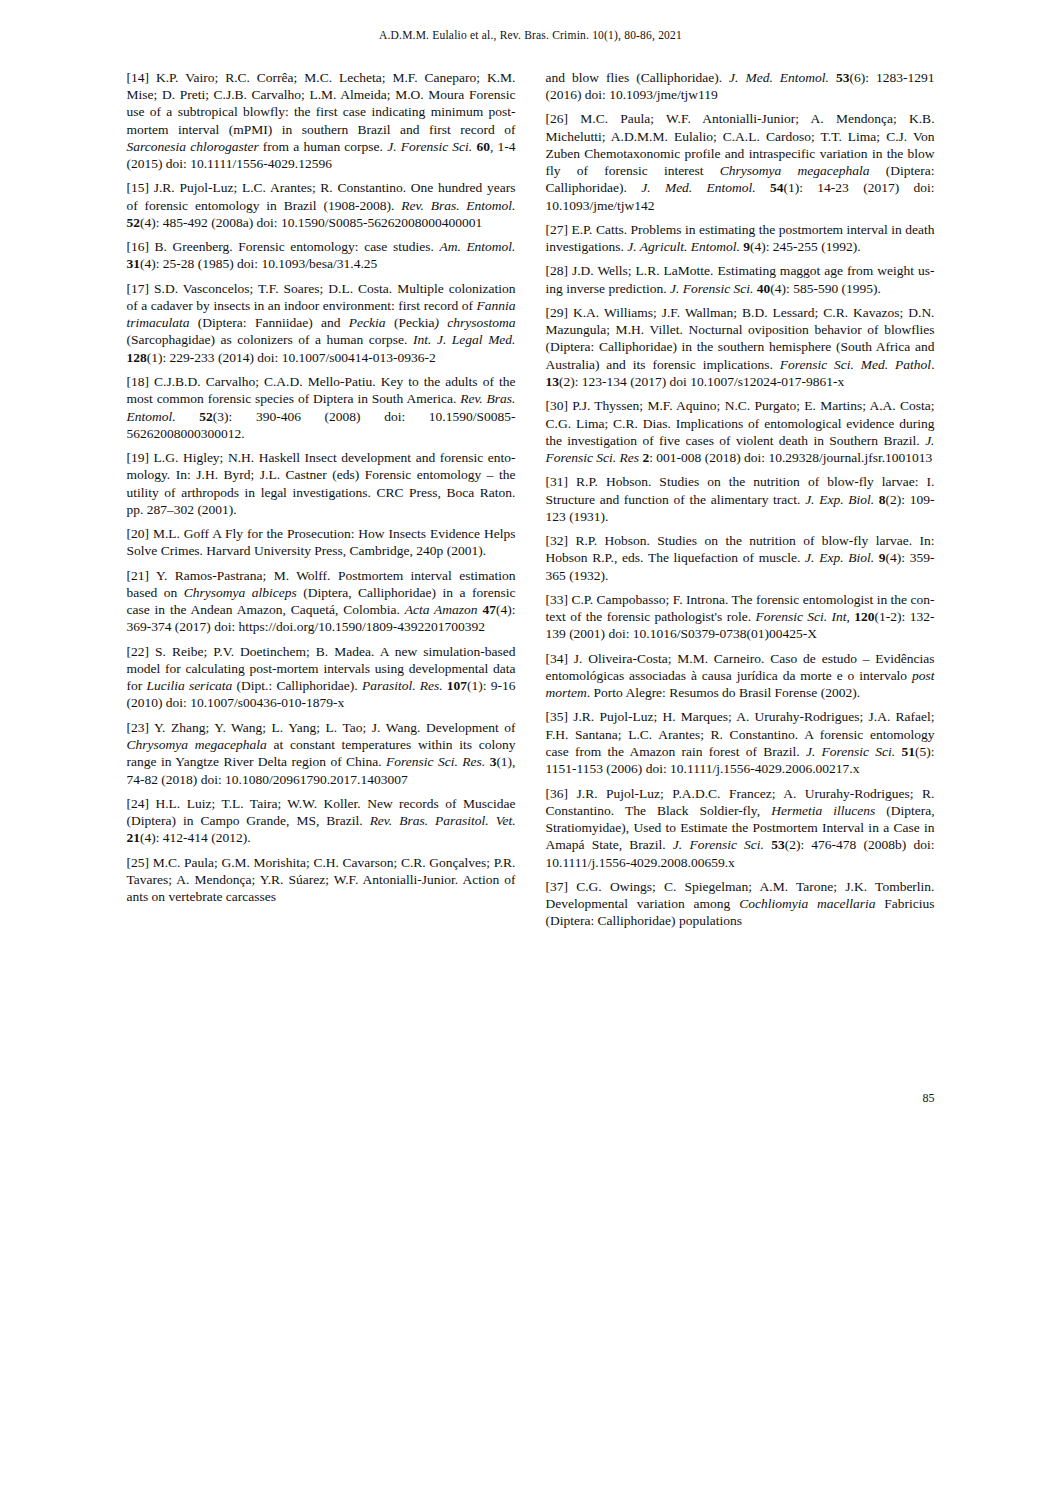A.D.M.M. Eulalio et al., Rev. Bras. Crimin. 10(1), 80-86, 2021
[14] K.P. Vairo; R.C. Corrêa; M.C. Lecheta; M.F. Caneparo; K.M. Mise; D. Preti; C.J.B. Carvalho; L.M. Almeida; M.O. Moura Forensic use of a subtropical blowfly: the first case indicating minimum postmortem interval (mPMI) in southern Brazil and first record of Sarconesia chlorogaster from a human corpse. J. Forensic Sci. 60, 1-4 (2015) doi: 10.1111/1556-4029.12596
[15] J.R. Pujol-Luz; L.C. Arantes; R. Constantino. One hundred years of forensic entomology in Brazil (1908-2008). Rev. Bras. Entomol. 52(4): 485-492 (2008a) doi: 10.1590/S0085-56262008000400001
[16] B. Greenberg. Forensic entomology: case studies. Am. Entomol. 31(4): 25-28 (1985) doi: 10.1093/besa/31.4.25
[17] S.D. Vasconcelos; T.F. Soares; D.L. Costa. Multiple colonization of a cadaver by insects in an indoor environment: first record of Fannia trimaculata (Diptera: Fanniidae) and Peckia (Peckia) chrysostoma (Sarcophagidae) as colonizers of a human corpse. Int. J. Legal Med. 128(1): 229-233 (2014) doi: 10.1007/s00414-013-0936-2
[18] C.J.B.D. Carvalho; C.A.D. Mello-Patiu. Key to the adults of the most common forensic species of Diptera in South America. Rev. Bras. Entomol. 52(3): 390-406 (2008) doi: 10.1590/S0085-56262008000300012.
[19] L.G. Higley; N.H. Haskell Insect development and forensic entomology. In: J.H. Byrd; J.L. Castner (eds) Forensic entomology – the utility of arthropods in legal investigations. CRC Press, Boca Raton. pp. 287–302 (2001).
[20] M.L. Goff A Fly for the Prosecution: How Insects Evidence Helps Solve Crimes. Harvard University Press, Cambridge, 240p (2001).
[21] Y. Ramos-Pastrana; M. Wolff. Postmortem interval estimation based on Chrysomya albiceps (Diptera, Calliphoridae) in a forensic case in the Andean Amazon, Caquetá, Colombia. Acta Amazon 47(4): 369-374 (2017) doi: https://doi.org/10.1590/1809-4392201700392
[22] S. Reibe; P.V. Doetinchem; B. Madea. A new simulation-based model for calculating post-mortem intervals using developmental data for Lucilia sericata (Dipt.: Calliphoridae). Parasitol. Res. 107(1): 9-16 (2010) doi: 10.1007/s00436-010-1879-x
[23] Y. Zhang; Y. Wang; L. Yang; L. Tao; J. Wang. Development of Chrysomya megacephala at constant temperatures within its colony range in Yangtze River Delta region of China. Forensic Sci. Res. 3(1), 74-82 (2018) doi: 10.1080/20961790.2017.1403007
[24] H.L. Luiz; T.L. Taira; W.W. Koller. New records of Muscidae (Diptera) in Campo Grande, MS, Brazil. Rev. Bras. Parasitol. Vet. 21(4): 412-414 (2012).
[25] M.C. Paula; G.M. Morishita; C.H. Cavarson; C.R. Gonçalves; P.R. Tavares; A. Mendonça; Y.R. Súarez; W.F. Antonialli-Junior. Action of ants on vertebrate carcasses
and blow flies (Calliphoridae). J. Med. Entomol. 53(6): 1283-1291 (2016) doi: 10.1093/jme/tjw119
[26] M.C. Paula; W.F. Antonialli-Junior; A. Mendonça; K.B. Michelutti; A.D.M.M. Eulalio; C.A.L. Cardoso; T.T. Lima; C.J. Von Zuben Chemotaxonomic profile and intraspecific variation in the blow fly of forensic interest Chrysomya megacephala (Diptera: Calliphoridae). J. Med. Entomol. 54(1): 14-23 (2017) doi: 10.1093/jme/tjw142
[27] E.P. Catts. Problems in estimating the postmortem interval in death investigations. J. Agricult. Entomol. 9(4): 245-255 (1992).
[28] J.D. Wells; L.R. LaMotte. Estimating maggot age from weight using inverse prediction. J. Forensic Sci. 40(4): 585-590 (1995).
[29] K.A. Williams; J.F. Wallman; B.D. Lessard; C.R. Kavazos; D.N. Mazungula; M.H. Villet. Nocturnal oviposition behavior of blowflies (Diptera: Calliphoridae) in the southern hemisphere (South Africa and Australia) and its forensic implications. Forensic Sci. Med. Pathol. 13(2): 123-134 (2017) doi 10.1007/s12024-017-9861-x
[30] P.J. Thyssen; M.F. Aquino; N.C. Purgato; E. Martins; A.A. Costa; C.G. Lima; C.R. Dias. Implications of entomological evidence during the investigation of five cases of violent death in Southern Brazil. J. Forensic Sci. Res 2: 001-008 (2018) doi: 10.29328/journal.jfsr.1001013
[31] R.P. Hobson. Studies on the nutrition of blow-fly larvae: I. Structure and function of the alimentary tract. J. Exp. Biol. 8(2): 109-123 (1931).
[32] R.P. Hobson. Studies on the nutrition of blow-fly larvae. In: Hobson R.P., eds. The liquefaction of muscle. J. Exp. Biol. 9(4): 359-365 (1932).
[33] C.P. Campobasso; F. Introna. The forensic entomologist in the context of the forensic pathologist's role. Forensic Sci. Int, 120(1-2): 132-139 (2001) doi: 10.1016/S0379-0738(01)00425-X
[34] J. Oliveira-Costa; M.M. Carneiro. Caso de estudo – Evidências entomológicas associadas à causa jurídica da morte e o intervalo post mortem. Porto Alegre: Resumos do Brasil Forense (2002).
[35] J.R. Pujol-Luz; H. Marques; A. Ururahy-Rodrigues; J.A. Rafael; F.H. Santana; L.C. Arantes; R. Constantino. A forensic entomology case from the Amazon rain forest of Brazil. J. Forensic Sci. 51(5): 1151-1153 (2006) doi: 10.1111/j.1556-4029.2006.00217.x
[36] J.R. Pujol-Luz; P.A.D.C. Francez; A. Ururahy-Rodrigues; R. Constantino. The Black Soldier-fly, Hermetia illucens (Diptera, Stratiomyidae), Used to Estimate the Postmortem Interval in a Case in Amapá State, Brazil. J. Forensic Sci. 53(2): 476-478 (2008b) doi: 10.1111/j.1556-4029.2008.00659.x
[37] C.G. Owings; C. Spiegelman; A.M. Tarone; J.K. Tomberlin. Developmental variation among Cochliomyia macellaria Fabricius (Diptera: Calliphoridae) populations
85